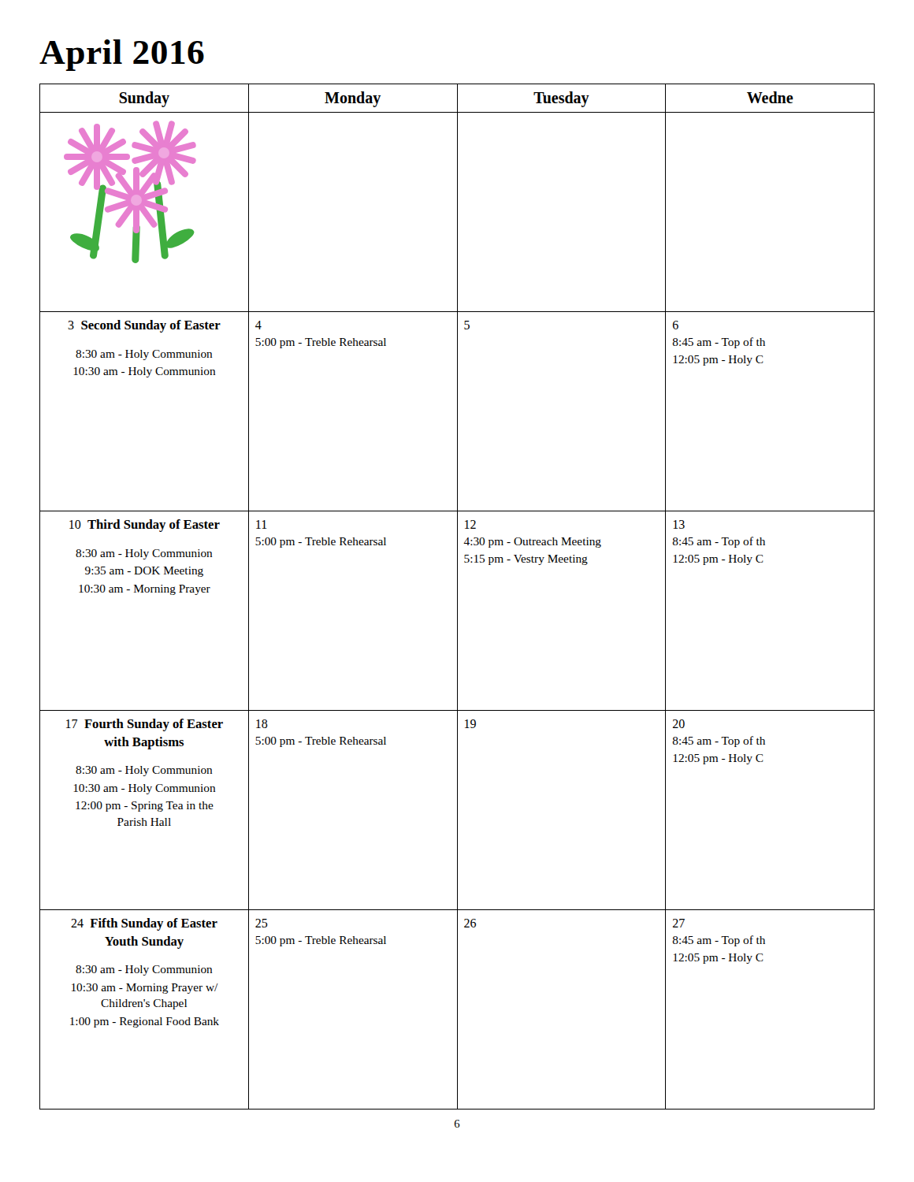April 2016
| Sunday | Monday | Tuesday | Wedne |
| --- | --- | --- | --- |
| 3 Second Sunday of Easter 8:30 am - Holy Communion 10:30 am - Holy Communion | 4 5:00 pm - Treble Rehearsal | 5 | 6 8:45 am - Top of th 12:05 pm - Holy C |
| 10 Third Sunday of Easter 8:30 am - Holy Communion 9:35 am - DOK Meeting 10:30 am - Morning Prayer | 11 5:00 pm - Treble Rehearsal | 12 4:30 pm - Outreach Meeting 5:15 pm - Vestry Meeting | 13 8:45 am - Top of th 12:05 pm - Holy C |
| 17 Fourth Sunday of Easter with Baptisms 8:30 am - Holy Communion 10:30 am - Holy Communion 12:00 pm - Spring Tea in the Parish Hall | 18 5:00 pm - Treble Rehearsal | 19 | 20 8:45 am - Top of th 12:05 pm - Holy C |
| 24 Fifth Sunday of Easter Youth Sunday 8:30 am - Holy Communion 10:30 am - Morning Prayer w/ Children's Chapel 1:00 pm - Regional Food Bank | 25 5:00 pm - Treble Rehearsal | 26 | 27 8:45 am - Top of th 12:05 pm - Holy C |
6